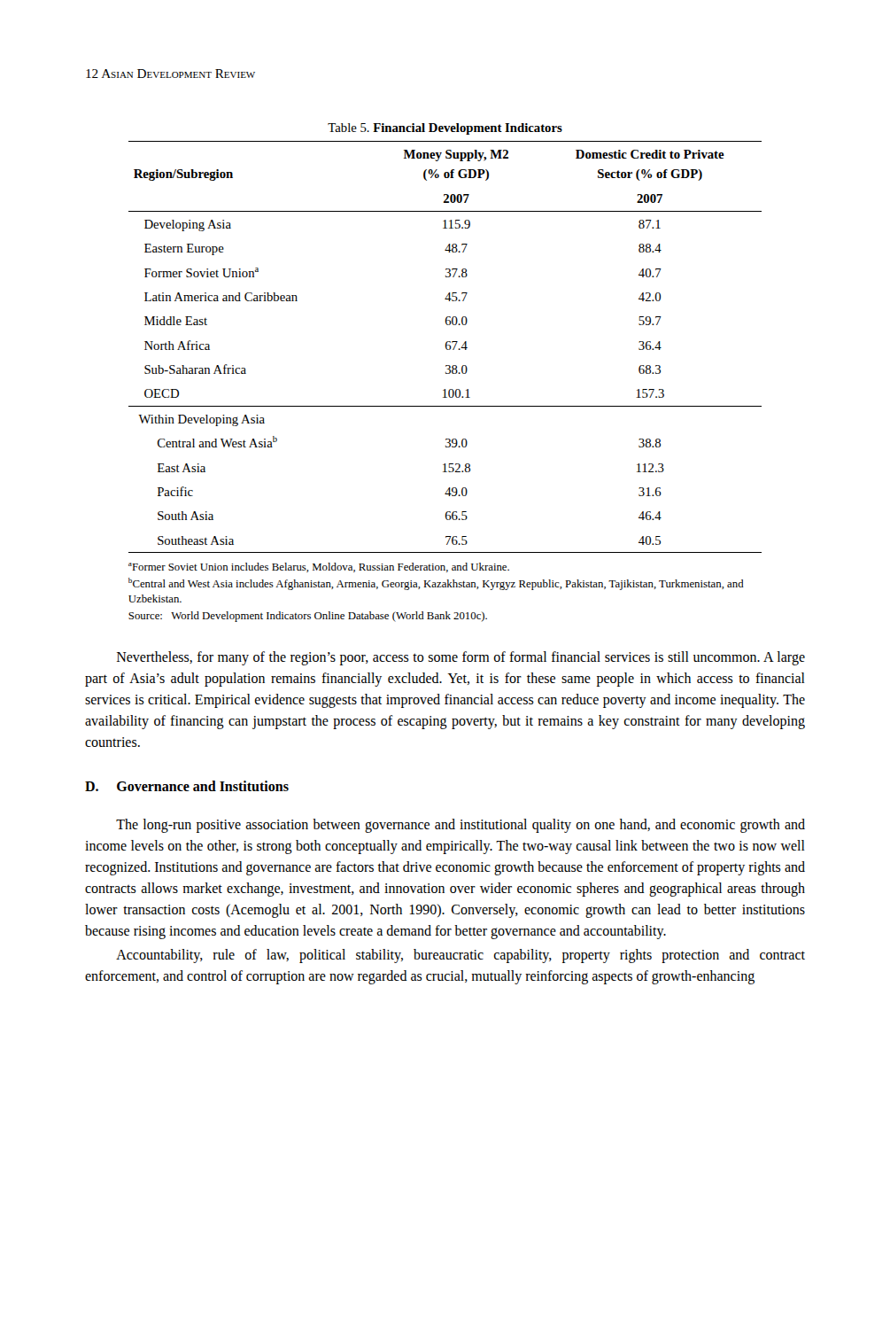12 Asian Development Review
Table 5. Financial Development Indicators
| Region/Subregion | Money Supply, M2 (% of GDP) | Domestic Credit to Private Sector (% of GDP) |
| --- | --- | --- |
| | 2007 | 2007 |
| Developing Asia | 115.9 | 87.1 |
| Eastern Europe | 48.7 | 88.4 |
| Former Soviet Union a | 37.8 | 40.7 |
| Latin America and Caribbean | 45.7 | 42.0 |
| Middle East | 60.0 | 59.7 |
| North Africa | 67.4 | 36.4 |
| Sub-Saharan Africa | 38.0 | 68.3 |
| OECD | 100.1 | 157.3 |
| Within Developing Asia | | |
| Central and West Asia b | 39.0 | 38.8 |
| East Asia | 152.8 | 112.3 |
| Pacific | 49.0 | 31.6 |
| South Asia | 66.5 | 46.4 |
| Southeast Asia | 76.5 | 40.5 |
aFormer Soviet Union includes Belarus, Moldova, Russian Federation, and Ukraine.
bCentral and West Asia includes Afghanistan, Armenia, Georgia, Kazakhstan, Kyrgyz Republic, Pakistan, Tajikistan, Turkmenistan, and Uzbekistan.
Source: World Development Indicators Online Database (World Bank 2010c).
Nevertheless, for many of the region’s poor, access to some form of formal financial services is still uncommon. A large part of Asia’s adult population remains financially excluded. Yet, it is for these same people in which access to financial services is critical. Empirical evidence suggests that improved financial access can reduce poverty and income inequality. The availability of financing can jumpstart the process of escaping poverty, but it remains a key constraint for many developing countries.
D. Governance and Institutions
The long-run positive association between governance and institutional quality on one hand, and economic growth and income levels on the other, is strong both conceptually and empirically. The two-way causal link between the two is now well recognized. Institutions and governance are factors that drive economic growth because the enforcement of property rights and contracts allows market exchange, investment, and innovation over wider economic spheres and geographical areas through lower transaction costs (Acemoglu et al. 2001, North 1990). Conversely, economic growth can lead to better institutions because rising incomes and education levels create a demand for better governance and accountability.
Accountability, rule of law, political stability, bureaucratic capability, property rights protection and contract enforcement, and control of corruption are now regarded as crucial, mutually reinforcing aspects of growth-enhancing